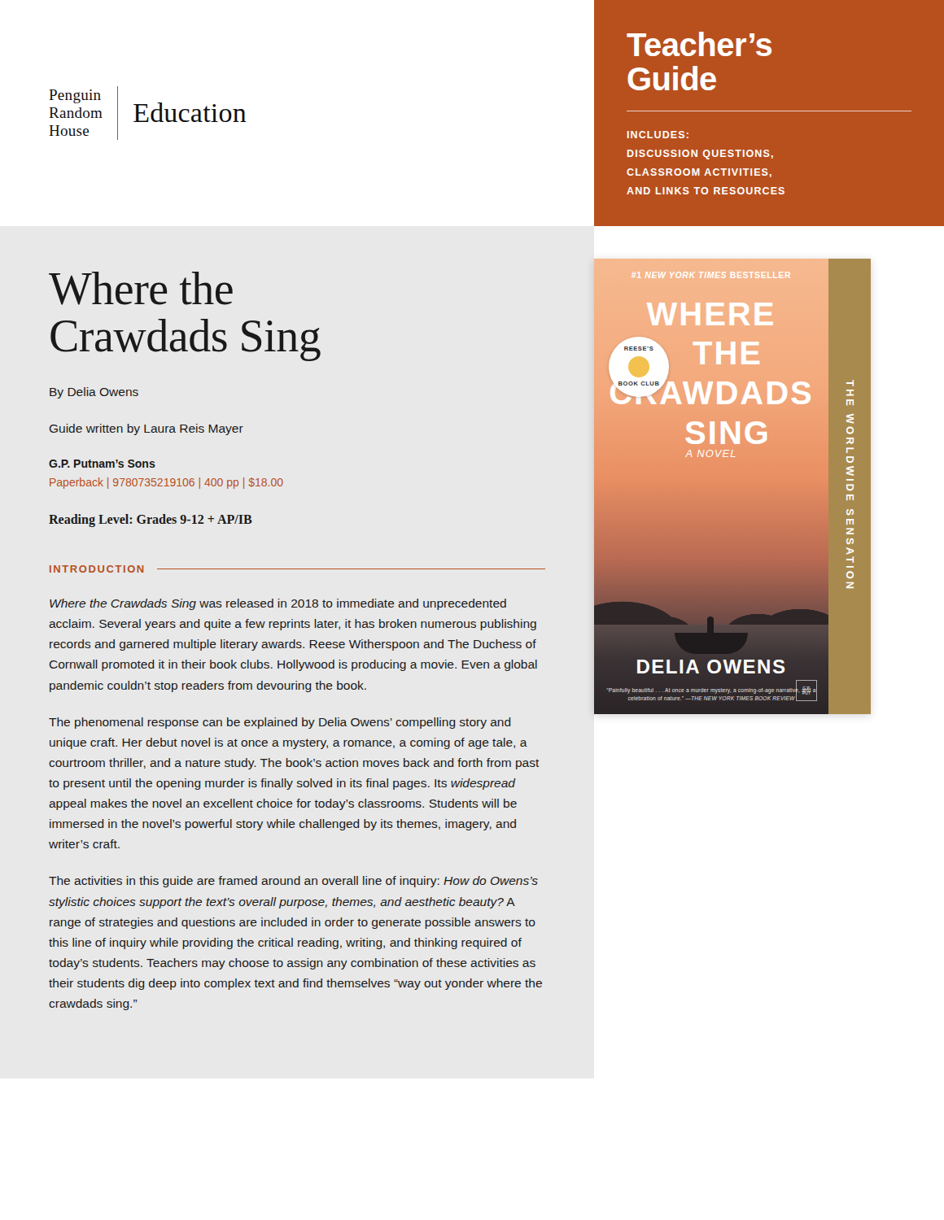Penguin Random House
Education
Teacher’s
Guide
Includes:
Discussion Questions,
Classroom Activities,
and Links to Resources
Where the
Crawdads Sing
By Delia Owens
Guide written by Laura Reis Mayer
G.P. Putnam’s Sons
Paperback | 9780735219106 | 400 pp | $18.00
Reading Level: Grades 9-12 + AP/IB
INTRODUCTION
Where the Crawdads Sing was released in 2018 to immediate and unprecedented acclaim. Several years and quite a few reprints later, it has broken numerous publishing records and garnered multiple literary awards. Reese Witherspoon and The Duchess of Cornwall promoted it in their book clubs. Hollywood is producing a movie. Even a global pandemic couldn’t stop readers from devouring the book.
The phenomenal response can be explained by Delia Owens’ compelling story and unique craft. Her debut novel is at once a mystery, a romance, a coming of age tale, a courtroom thriller, and a nature study. The book’s action moves back and forth from past to present until the opening murder is finally solved in its final pages. Its widespread appeal makes the novel an excellent choice for today’s classrooms. Students will be immersed in the novel’s powerful story while challenged by its themes, imagery, and writer’s craft.
The activities in this guide are framed around an overall line of inquiry: How do Owens’s stylistic choices support the text’s overall purpose, themes, and aesthetic beauty? A range of strategies and questions are included in order to generate possible answers to this line of inquiry while providing the critical reading, writing, and thinking required of today’s students. Teachers may choose to assign any combination of these activities as their students dig deep into complex text and find themselves “way out yonder where the crawdads sing.”
#1 NEW YORK TIMES BESTSELLER
WHERE
THE
CRAWDADS
SING
REESE’S
BOOK CLUB
A NOVEL
DELIA OWENS
“Painfully beautiful . . . At once a murder mystery, a coming-of-age narrative, and a celebration of nature.” —THE NEW YORK TIMES BOOK REVIEW
G.P.
PUT
THE WORLDWIDE SENSATION